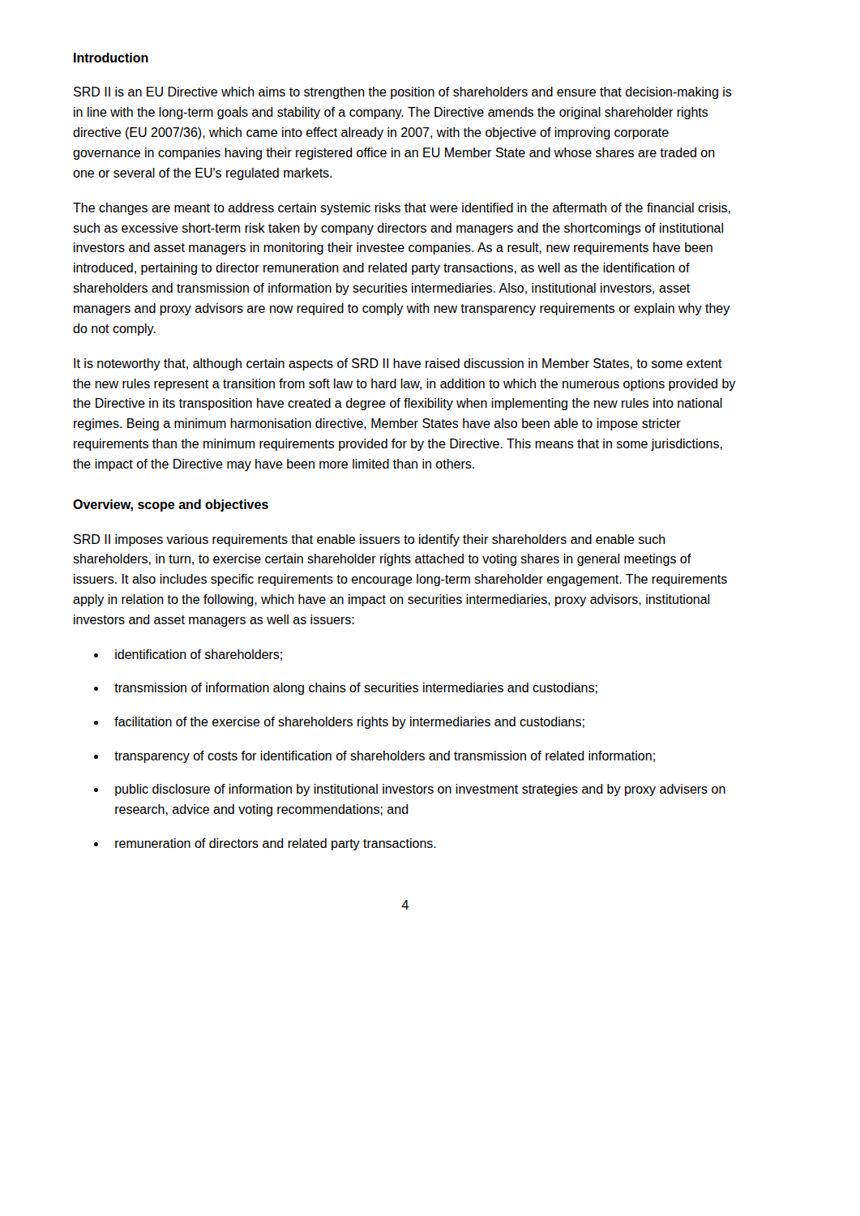Introduction
SRD II is an EU Directive which aims to strengthen the position of shareholders and ensure that decision-making is in line with the long-term goals and stability of a company. The Directive amends the original shareholder rights directive (EU 2007/36), which came into effect already in 2007, with the objective of improving corporate governance in companies having their registered office in an EU Member State and whose shares are traded on one or several of the EU's regulated markets.
The changes are meant to address certain systemic risks that were identified in the aftermath of the financial crisis, such as excessive short-term risk taken by company directors and managers and the shortcomings of institutional investors and asset managers in monitoring their investee companies. As a result, new requirements have been introduced, pertaining to director remuneration and related party transactions, as well as the identification of shareholders and transmission of information by securities intermediaries. Also, institutional investors, asset managers and proxy advisors are now required to comply with new transparency requirements or explain why they do not comply.
It is noteworthy that, although certain aspects of SRD II have raised discussion in Member States, to some extent the new rules represent a transition from soft law to hard law, in addition to which the numerous options provided by the Directive in its transposition have created a degree of flexibility when implementing the new rules into national regimes. Being a minimum harmonisation directive, Member States have also been able to impose stricter requirements than the minimum requirements provided for by the Directive. This means that in some jurisdictions, the impact of the Directive may have been more limited than in others.
Overview, scope and objectives
SRD II imposes various requirements that enable issuers to identify their shareholders and enable such shareholders, in turn, to exercise certain shareholder rights attached to voting shares in general meetings of issuers. It also includes specific requirements to encourage long-term shareholder engagement. The requirements apply in relation to the following, which have an impact on securities intermediaries, proxy advisors, institutional investors and asset managers as well as issuers:
identification of shareholders;
transmission of information along chains of securities intermediaries and custodians;
facilitation of the exercise of shareholders rights by intermediaries and custodians;
transparency of costs for identification of shareholders and transmission of related information;
public disclosure of information by institutional investors on investment strategies and by proxy advisers on research, advice and voting recommendations; and
remuneration of directors and related party transactions.
4